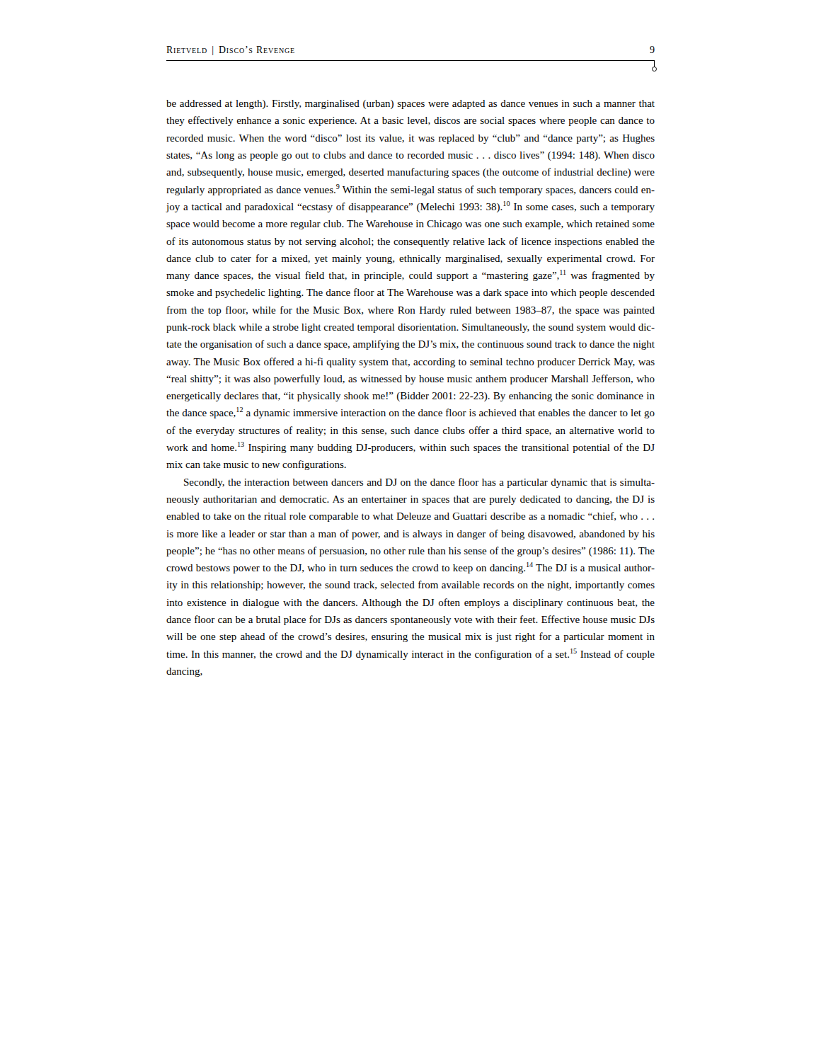Rietveld|Disco’s Revenge 9
be addressed at length). Firstly, marginalised (urban) spaces were adapted as dance venues in such a manner that they effectively enhance a sonic experience. At a basic level, discos are social spaces where people can dance to recorded music. When the word “disco” lost its value, it was replaced by “club” and “dance party”; as Hughes states, “As long as people go out to clubs and dance to recorded music . . . disco lives” (1994: 148). When disco and, subsequently, house music, emerged, deserted manufacturing spaces (the outcome of industrial decline) were regularly appropriated as dance venues.9 Within the semi-legal status of such temporary spaces, dancers could enjoy a tactical and paradoxical “ecstasy of disappearance” (Melechi 1993: 38).10 In some cases, such a temporary space would become a more regular club. The Warehouse in Chicago was one such example, which retained some of its autonomous status by not serving alcohol; the consequently relative lack of licence inspections enabled the dance club to cater for a mixed, yet mainly young, ethnically marginalised, sexually experimental crowd. For many dance spaces, the visual field that, in principle, could support a “mastering gaze”,11 was fragmented by smoke and psychedelic lighting. The dance floor at The Warehouse was a dark space into which people descended from the top floor, while for the Music Box, where Ron Hardy ruled between 1983–87, the space was painted punk-rock black while a strobe light created temporal disorientation. Simultaneously, the sound system would dictate the organisation of such a dance space, amplifying the DJ’s mix, the continuous sound track to dance the night away. The Music Box offered a hi-fi quality system that, according to seminal techno producer Derrick May, was “real shitty”; it was also powerfully loud, as witnessed by house music anthem producer Marshall Jefferson, who energetically declares that, “it physically shook me!” (Bidder 2001: 22-23). By enhancing the sonic dominance in the dance space,12 a dynamic immersive interaction on the dance floor is achieved that enables the dancer to let go of the everyday structures of reality; in this sense, such dance clubs offer a third space, an alternative world to work and home.13 Inspiring many budding DJ-producers, within such spaces the transitional potential of the DJ mix can take music to new configurations.
Secondly, the interaction between dancers and DJ on the dance floor has a particular dynamic that is simultaneously authoritarian and democratic. As an entertainer in spaces that are purely dedicated to dancing, the DJ is enabled to take on the ritual role comparable to what Deleuze and Guattari describe as a nomadic “chief, who . . . is more like a leader or star than a man of power, and is always in danger of being disavowed, abandoned by his people”; he “has no other means of persuasion, no other rule than his sense of the group’s desires” (1986: 11). The crowd bestows power to the DJ, who in turn seduces the crowd to keep on dancing.14 The DJ is a musical authority in this relationship; however, the sound track, selected from available records on the night, importantly comes into existence in dialogue with the dancers. Although the DJ often employs a disciplinary continuous beat, the dance floor can be a brutal place for DJs as dancers spontaneously vote with their feet. Effective house music DJs will be one step ahead of the crowd’s desires, ensuring the musical mix is just right for a particular moment in time. In this manner, the crowd and the DJ dynamically interact in the configuration of a set.15 Instead of couple dancing,